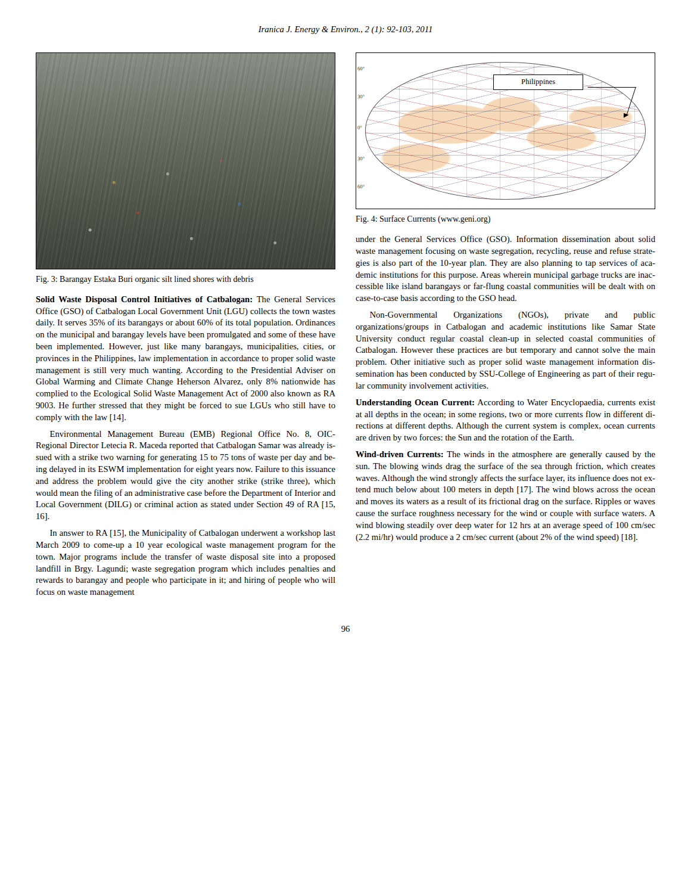Iranica J. Energy & Environ., 2 (1): 92-103, 2011
Fig. 3: Barangay Estaka Buri organic silt lined shores with debris
Solid Waste Disposal Control Initiatives of Catbalogan: The General Services Office (GSO) of Catbalogan Local Government Unit (LGU) collects the town wastes daily. It serves 35% of its barangays or about 60% of its total population. Ordinances on the municipal and barangay levels have been promulgated and some of these have been implemented. However, just like many barangays, municipalities, cities, or provinces in the Philippines, law implementation in accordance to proper solid waste management is still very much wanting. According to the Presidential Adviser on Global Warming and Climate Change Heherson Alvarez, only 8% nationwide has complied to the Ecological Solid Waste Management Act of 2000 also known as RA 9003. He further stressed that they might be forced to sue LGUs who still have to comply with the law [14].
Environmental Management Bureau (EMB) Regional Office No. 8, OIC-Regional Director Letecia R. Maceda reported that Catbalogan Samar was already issued with a strike two warning for generating 15 to 75 tons of waste per day and being delayed in its ESWM implementation for eight years now. Failure to this issuance and address the problem would give the city another strike (strike three), which would mean the filing of an administrative case before the Department of Interior and Local Government (DILG) or criminal action as stated under Section 49 of RA [15, 16].
In answer to RA [15], the Municipality of Catbalogan underwent a workshop last March 2009 to come-up a 10 year ecological waste management program for the town. Major programs include the transfer of waste disposal site into a proposed landfill in Brgy. Lagundi; waste segregation program which includes penalties and rewards to barangay and people who participate in it; and hiring of people who will focus on waste management
60° 30° 0° 30° 60°
Philippines
Fig. 4: Surface Currents (www.geni.org)
under the General Services Office (GSO). Information dissemination about solid waste management focusing on waste segregation, recycling, reuse and refuse strategies is also part of the 10-year plan. They are also planning to tap services of academic institutions for this purpose. Areas wherein municipal garbage trucks are inaccessible like island barangays or far-flung coastal communities will be dealt with on case-to-case basis according to the GSO head.
Non-Governmental Organizations (NGOs), private and public organizations/groups in Catbalogan and academic institutions like Samar State University conduct regular coastal clean-up in selected coastal communities of Catbalogan. However these practices are but temporary and cannot solve the main problem. Other initiative such as proper solid waste management information dissemination has been conducted by SSU-College of Engineering as part of their regular community involvement activities.
Understanding Ocean Current: According to Water Encyclopaedia, currents exist at all depths in the ocean; in some regions, two or more currents flow in different directions at different depths. Although the current system is complex, ocean currents are driven by two forces: the Sun and the rotation of the Earth.
Wind-driven Currents: The winds in the atmosphere are generally caused by the sun. The blowing winds drag the surface of the sea through friction, which creates waves. Although the wind strongly affects the surface layer, its influence does not extend much below about 100 meters in depth [17]. The wind blows across the ocean and moves its waters as a result of its frictional drag on the surface. Ripples or waves cause the surface roughness necessary for the wind or couple with surface waters. A wind blowing steadily over deep water for 12 hrs at an average speed of 100 cm/sec (2.2 mi/hr) would produce a 2 cm/sec current (about 2% of the wind speed) [18].
96